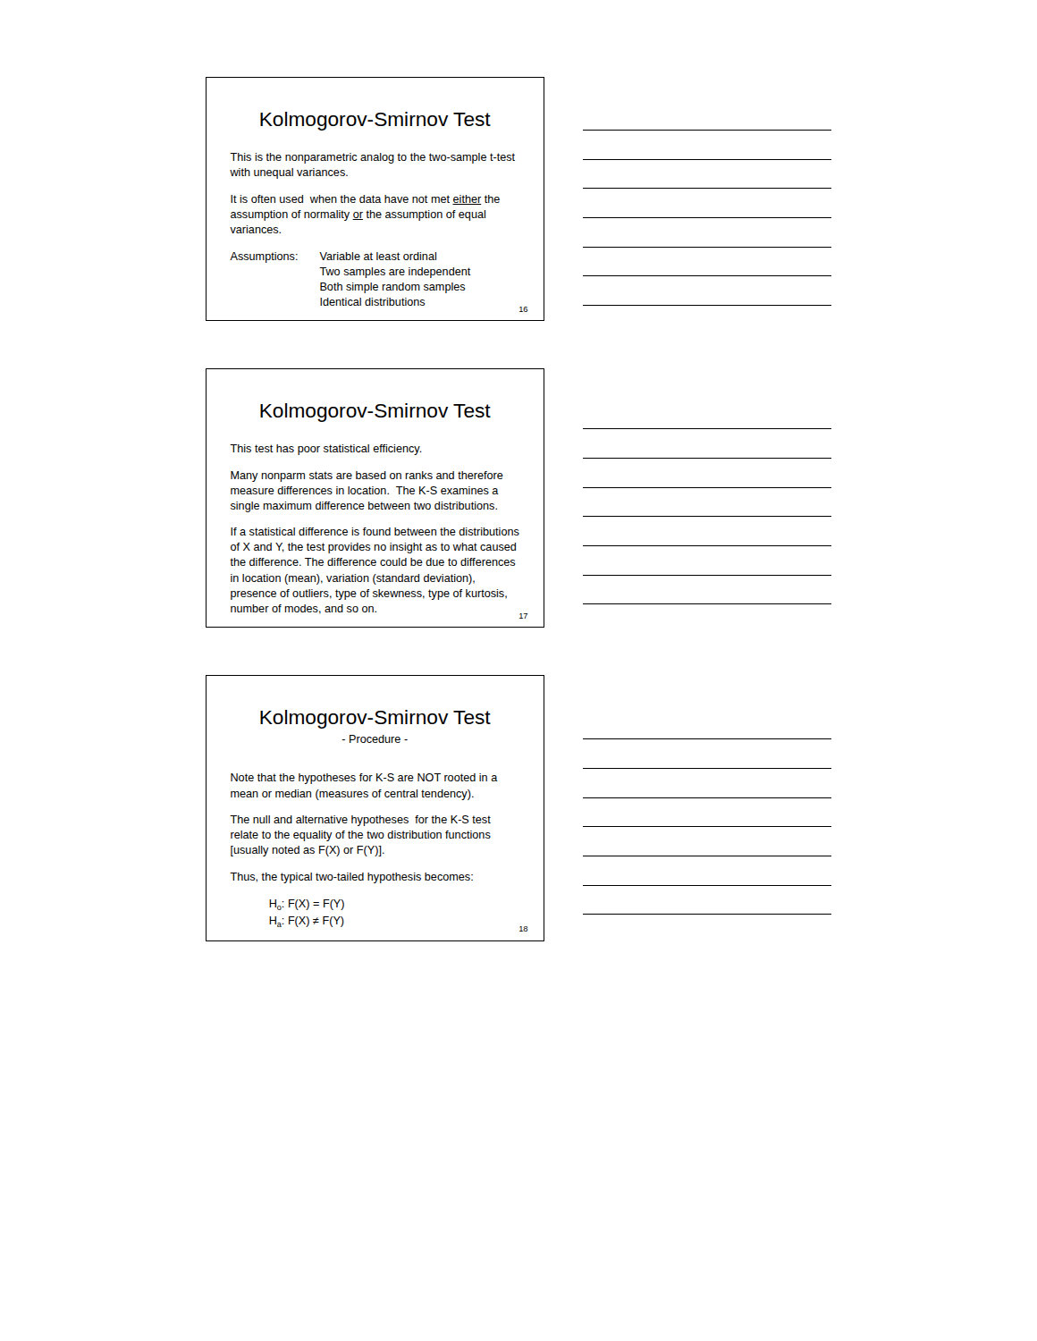Kolmogorov-Smirnov Test
This is the nonparametric analog to the two-sample t-test with unequal variances.
It is often used when the data have not met either the assumption of normality or the assumption of equal variances.
Assumptions:
Variable at least ordinal
Two samples are independent
Both simple random samples
Identical distributions
16
Kolmogorov-Smirnov Test
This test has poor statistical efficiency.
Many nonparm stats are based on ranks and therefore measure differences in location. The K-S examines a single maximum difference between two distributions.
If a statistical difference is found between the distributions of X and Y, the test provides no insight as to what caused the difference. The difference could be due to differences in location (mean), variation (standard deviation), presence of outliers, type of skewness, type of kurtosis, number of modes, and so on.
17
Kolmogorov-Smirnov Test
- Procedure -
Note that the hypotheses for K-S are NOT rooted in a mean or median (measures of central tendency).
The null and alternative hypotheses for the K-S test relate to the equality of the two distribution functions [usually noted as F(X) or F(Y)].
Thus, the typical two-tailed hypothesis becomes:
Ho: F(X) = F(Y)
Ha: F(X) ≠ F(Y)
18